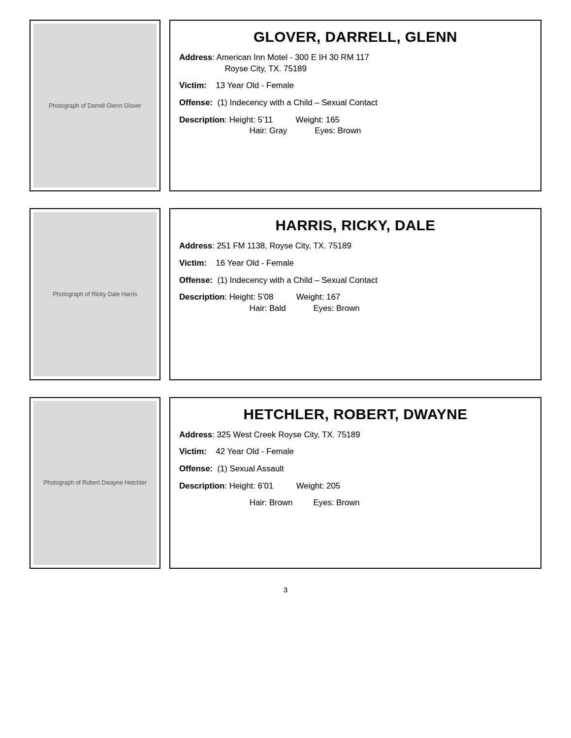Photograph of Darrell Glenn Glover
GLOVER, DARRELL, GLENN
Address: American Inn Motel - 300 E IH 30 RM 117
Royse City, TX. 75189
Victim: 13 Year Old - Female
Offense: (1) Indecency with a Child – Sexual Contact
Description: Height: 5’11 Weight: 165
Hair: Gray Eyes: Brown
Photograph of Ricky Dale Harris
HARRIS, RICKY, DALE
Address: 251 FM 1138, Royse City, TX. 75189
Victim: 16 Year Old - Female
Offense: (1) Indecency with a Child – Sexual Contact
Description: Height: 5’08 Weight: 167
Hair: Bald Eyes: Brown
Photograph of Robert Dwayne Hetchler
HETCHLER, ROBERT, DWAYNE
Address: 325 West Creek Royse City, TX. 75189
Victim: 42 Year Old - Female
Offense: (1) Sexual Assault
Description: Height: 6’01 Weight: 205
Hair: Brown Eyes: Brown
3